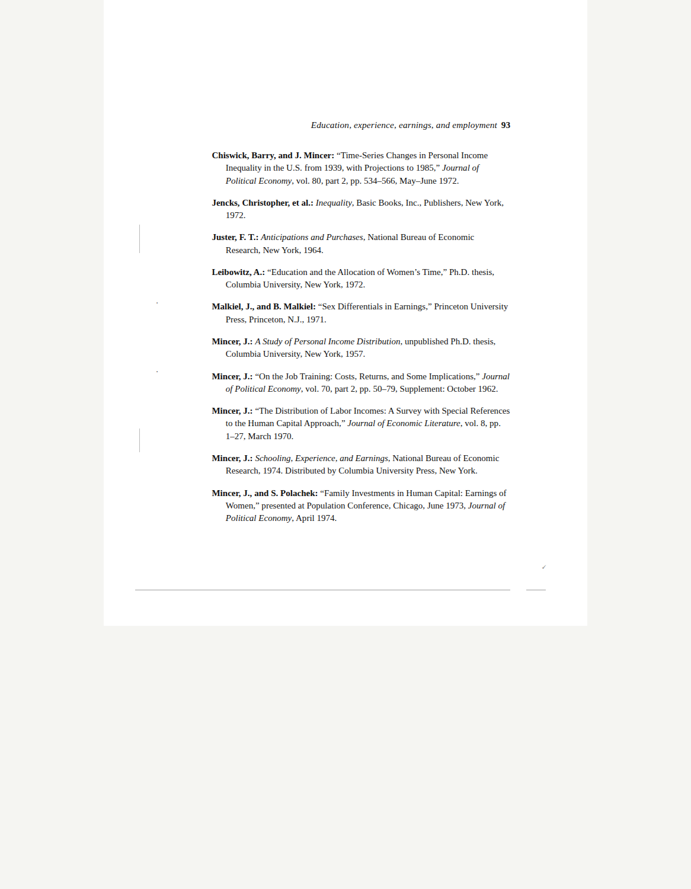Education, experience, earnings, and employment 93
Chiswick, Barry, and J. Mincer: “Time-Series Changes in Personal Income Inequality in the U.S. from 1939, with Projections to 1985,” Journal of Political Economy, vol. 80, part 2, pp. 534–566, May–June 1972.
Jencks, Christopher, et al.: Inequality, Basic Books, Inc., Publishers, New York, 1972.
Juster, F. T.: Anticipations and Purchases, National Bureau of Economic Research, New York, 1964.
Leibowitz, A.: “Education and the Allocation of Women’s Time,” Ph.D. thesis, Columbia University, New York, 1972.
Malkiel, J., and B. Malkiel: “Sex Differentials in Earnings,” Princeton University Press, Princeton, N.J., 1971.
Mincer, J.: A Study of Personal Income Distribution, unpublished Ph.D. thesis, Columbia University, New York, 1957.
Mincer, J.: “On the Job Training: Costs, Returns, and Some Implications,” Journal of Political Economy, vol. 70, part 2, pp. 50–79, Supplement: October 1962.
Mincer, J.: “The Distribution of Labor Incomes: A Survey with Special References to the Human Capital Approach,” Journal of Economic Literature, vol. 8, pp. 1–27, March 1970.
Mincer, J.: Schooling, Experience, and Earnings, National Bureau of Economic Research, 1974. Distributed by Columbia University Press, New York.
Mincer, J., and S. Polachek: “Family Investments in Human Capital: Earnings of Women,” presented at Population Conference, Chicago, June 1973, Journal of Political Economy, April 1974.
.
.
🗸